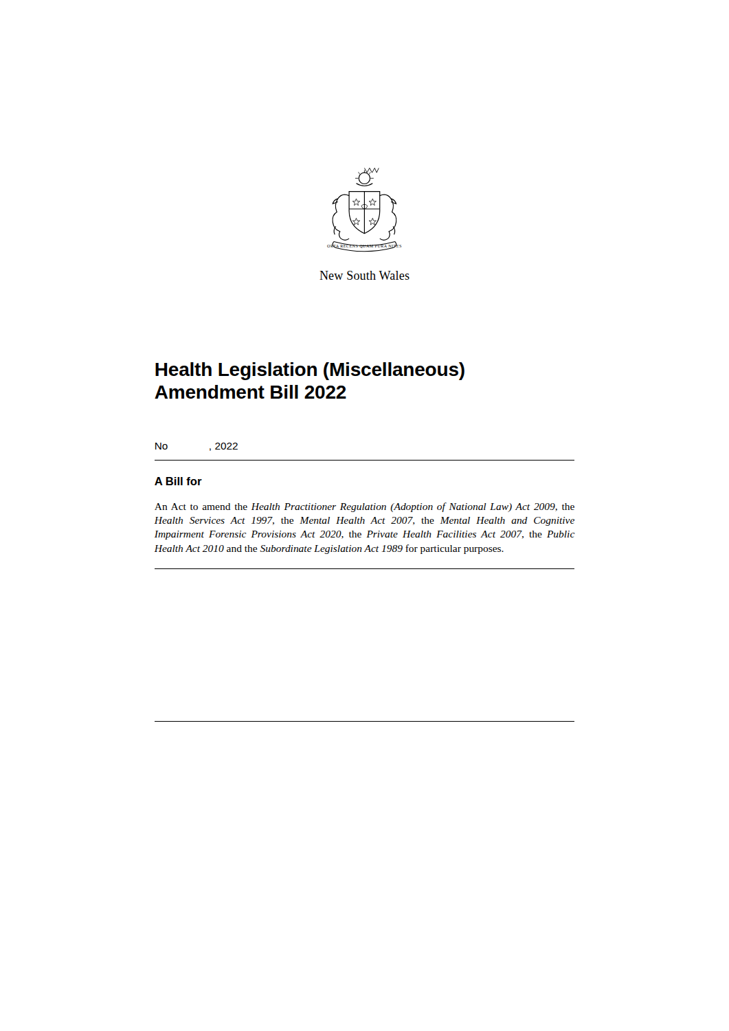ORTA RECENS QUAM PURA NITES
New South Wales
Health Legislation (Miscellaneous)
Amendment Bill 2022
No , 2022
A Bill for
An Act to amend the Health Practitioner Regulation (Adoption of National Law) Act 2009, the Health Services Act 1997, the Mental Health Act 2007, the Mental Health and Cognitive Impairment Forensic Provisions Act 2020, the Private Health Facilities Act 2007, the Public Health Act 2010 and the Subordinate Legislation Act 1989 for particular purposes.